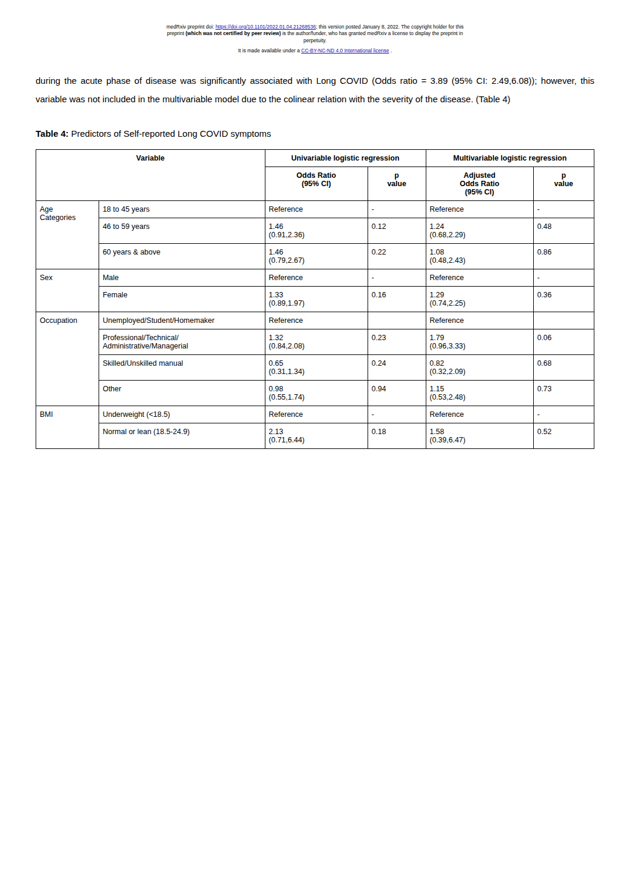medRxiv preprint doi: https://doi.org/10.1101/2022.01.04.21268536; this version posted January 8, 2022. The copyright holder for this
preprint (which was not certified by peer review) is the author/funder, who has granted medRxiv a license to display the preprint in
perpetuity.
It is made available under a CC-BY-NC-ND 4.0 International license .
during the acute phase of disease was significantly associated with Long COVID (Odds ratio = 3.89 (95% CI: 2.49,6.08)); however, this variable was not included in the multivariable model due to the colinear relation with the severity of the disease. (Table 4)
Table 4: Predictors of Self-reported Long COVID symptoms
| Variable | Univariable logistic regression | Multivariable logistic regression |
| --- | --- | --- |
| Odds Ratio (95% CI) | p value | Adjusted Odds Ratio (95% CI) | p value |
| Age Categories | 18 to 45 years | Reference | - | Reference | - |
| 46 to 59 years | 1.46 (0.91,2.36) | 0.12 | 1.24 (0.68,2.29) | 0.48 |
| 60 years & above | 1.46 (0.79,2.67) | 0.22 | 1.08 (0.48,2.43) | 0.86 |
| Sex | Male | Reference | - | Reference | - |
| Female | 1.33 (0.89,1.97) | 0.16 | 1.29 (0.74,2.25) | 0.36 |
| Occupation | Unemployed/Student/Homemaker | Reference | | Reference | |
| Professional/Technical/ Administrative/Managerial | 1.32 (0.84,2.08) | 0.23 | 1.79 (0.96,3.33) | 0.06 |
| Skilled/Unskilled manual | 0.65 (0.31,1.34) | 0.24 | 0.82 (0.32,2.09) | 0.68 |
| Other | 0.98 (0.55,1.74) | 0.94 | 1.15 (0.53,2.48) | 0.73 |
| BMI | Underweight (<18.5) | Reference | - | Reference | - |
| Normal or lean (18.5-24.9) | 2.13 (0.71,6.44) | 0.18 | 1.58 (0.39,6.47) | 0.52 |